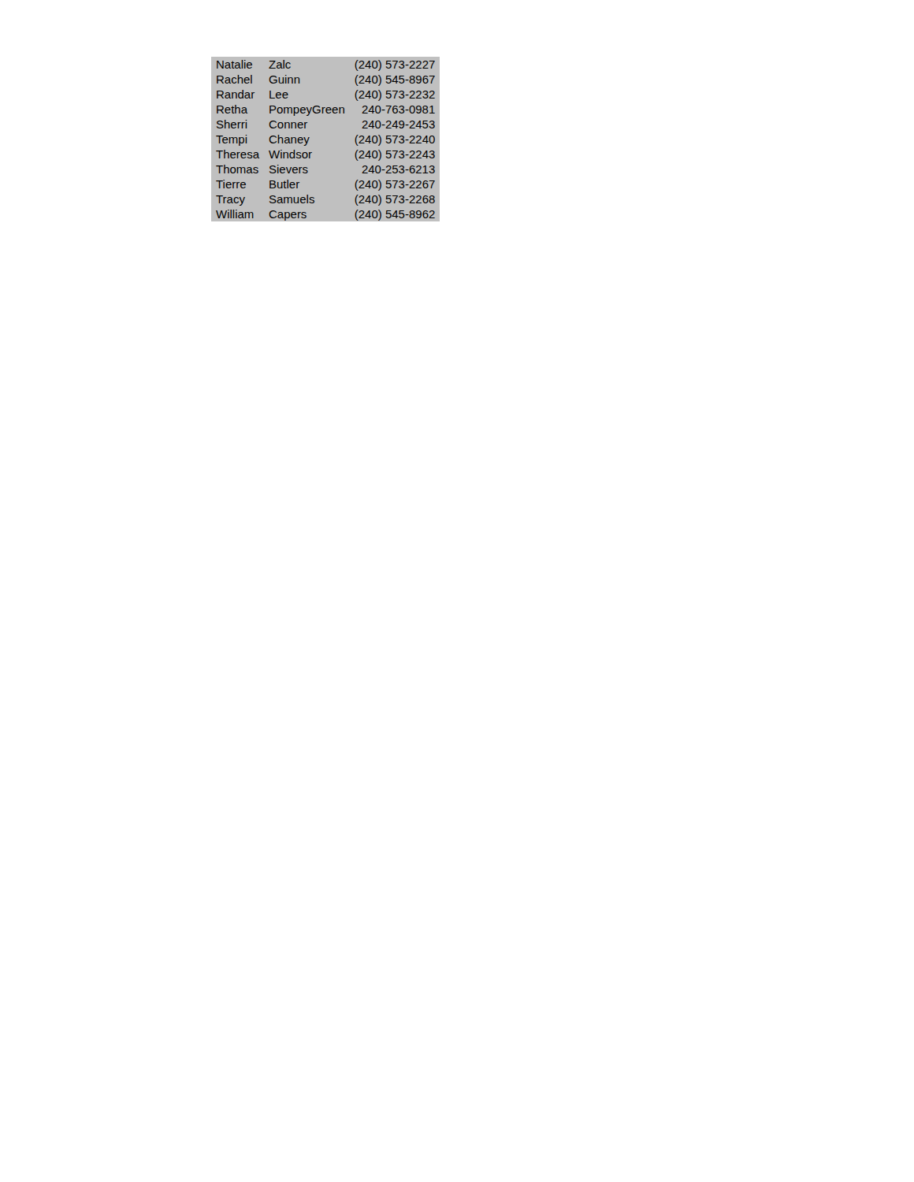| Natalie | Zalc | (240) 573-2227 |
| Rachel | Guinn | (240) 545-8967 |
| Randar | Lee | (240) 573-2232 |
| Retha | PompeyGreen | 240-763-0981 |
| Sherri | Conner | 240-249-2453 |
| Tempi | Chaney | (240) 573-2240 |
| Theresa | Windsor | (240) 573-2243 |
| Thomas | Sievers | 240-253-6213 |
| Tierre | Butler | (240) 573-2267 |
| Tracy | Samuels | (240) 573-2268 |
| William | Capers | (240) 545-8962 |